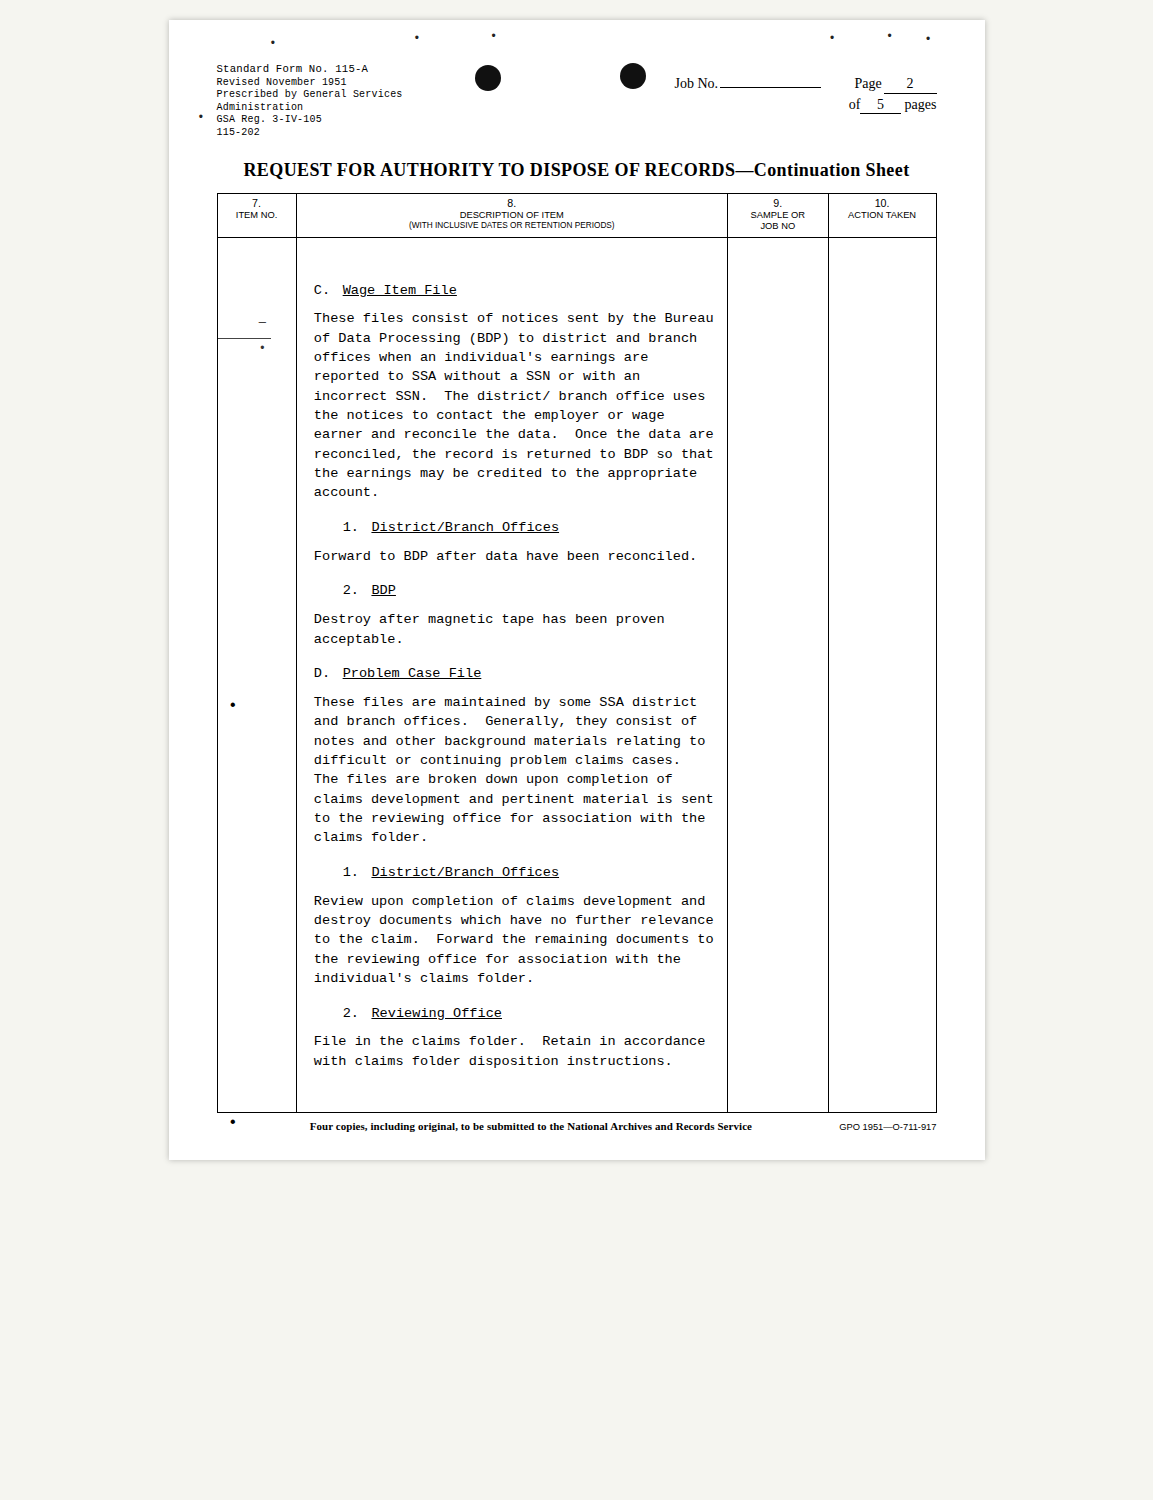• • • • • • •
Standard Form No. 115-A
Revised November 1951
Prescribed by General Services Administration
GSA Reg. 3-IV-105
115-202
Job No. Page 2
of 5 pages
REQUEST FOR AUTHORITY TO DISPOSE OF RECORDS—Continuation Sheet
| 7. ITEM NO. | 8. DESCRIPTION OF ITEM (WITH INCLUSIVE DATES OR RETENTION PERIODS) | 9. SAMPLE OR JOB NO | 10. ACTION TAKEN |
| --- | --- | --- | --- |
| | C. Wage Item File These files consist of notices sent by the Bureau of Data Processing (BDP) to district and branch offices when an individual's earnings are reported to SSA without a SSN or with an incorrect SSN. The district/ branch office uses the notices to contact the employer or wage earner and reconcile the data. Once the data are reconciled, the record is returned to BDP so that the earnings may be credited to the appropriate account. 1. District/Branch Offices Forward to BDP after data have been reconciled. 2. BDP Destroy after magnetic tape has been proven acceptable. D. Problem Case File These files are maintained by some SSA district and branch offices. Generally, they consist of notes and other background materials relating to difficult or continuing problem claims cases. The files are broken down upon completion of claims development and pertinent material is sent to the reviewing office for association with the claims folder. 1. District/Branch Offices Review upon completion of claims development and destroy documents which have no further relevance to the claim. Forward the remaining documents to the reviewing office for association with the individual's claims folder. 2. Reviewing Office File in the claims folder. Retain in accordance with claims folder disposition instructions. | | |
Four copies, including original, to be submitted to the National Archives and Records Service
GPO 1951—O-711-917
— •
• •